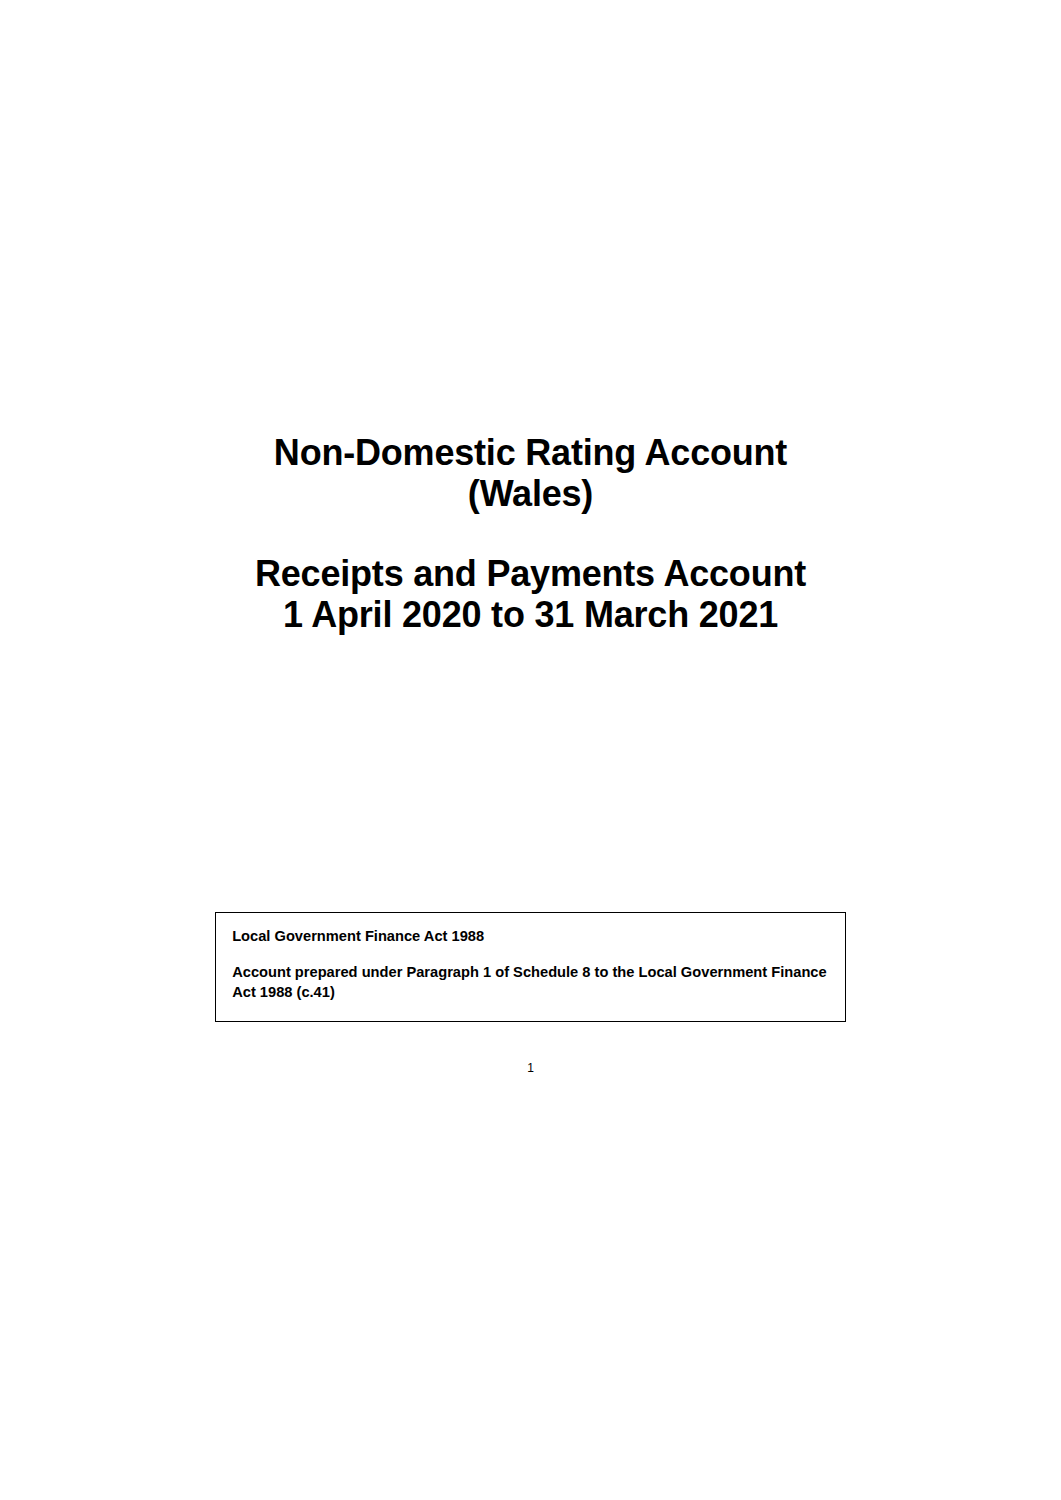Non-Domestic Rating Account
(Wales)
Receipts and Payments Account
1 April 2020 to 31 March 2021
Local Government Finance Act 1988
Account prepared under Paragraph 1 of Schedule 8 to the Local Government Finance Act 1988 (c.41)
1